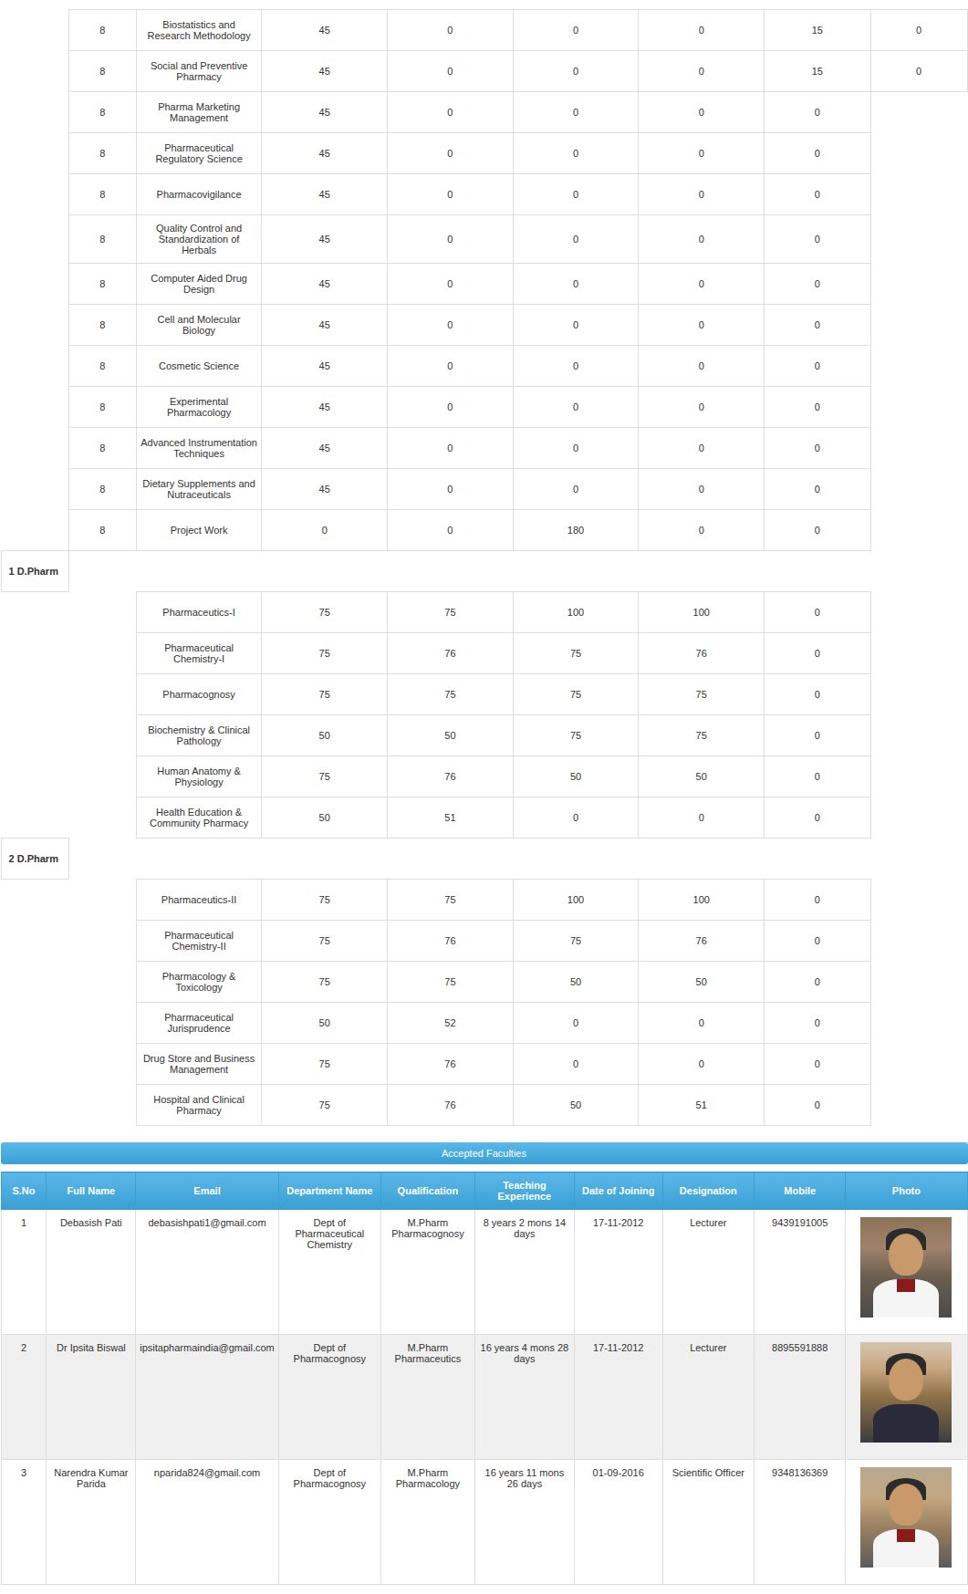| | 8 | Biostatistics and Research Methodology | 45 | 0 | 0 | 0 | 15 | 0 |
| | 8 | Social and Preventive Pharmacy | 45 | 0 | 0 | 0 | 15 | 0 |
| | 8 | Pharma Marketing Management | 45 | 0 | 0 | 0 | 0 | |
| | 8 | Pharmaceutical Regulatory Science | 45 | 0 | 0 | 0 | 0 | |
| | 8 | Pharmacovigilance | 45 | 0 | 0 | 0 | 0 | |
| | 8 | Quality Control and Standardization of Herbals | 45 | 0 | 0 | 0 | 0 | |
| | 8 | Computer Aided Drug Design | 45 | 0 | 0 | 0 | 0 | |
| | 8 | Cell and Molecular Biology | 45 | 0 | 0 | 0 | 0 | |
| | 8 | Cosmetic Science | 45 | 0 | 0 | 0 | 0 | |
| | 8 | Experimental Pharmacology | 45 | 0 | 0 | 0 | 0 | |
| | 8 | Advanced Instrumentation Techniques | 45 | 0 | 0 | 0 | 0 | |
| | 8 | Dietary Supplements and Nutraceuticals | 45 | 0 | 0 | 0 | 0 | |
| | 8 | Project Work | 0 | 0 | 180 | 0 | 0 | |
| 1 D.Pharm | | | | | | | | |
| | | Pharmaceutics-I | 75 | 75 | 100 | 100 | 0 | |
| | | Pharmaceutical Chemistry-I | 75 | 76 | 75 | 76 | 0 | |
| | | Pharmacognosy | 75 | 75 | 75 | 75 | 0 | |
| | | Biochemistry & Clinical Pathology | 50 | 50 | 75 | 75 | 0 | |
| | | Human Anatomy & Physiology | 75 | 76 | 50 | 50 | 0 | |
| | | Health Education & Community Pharmacy | 50 | 51 | 0 | 0 | 0 | |
| 2 D.Pharm | | | | | | | | |
| | | Pharmaceutics-II | 75 | 75 | 100 | 100 | 0 | |
| | | Pharmaceutical Chemistry-II | 75 | 76 | 75 | 76 | 0 | |
| | | Pharmacology & Toxicology | 75 | 75 | 50 | 50 | 0 | |
| | | Pharmaceutical Jurisprudence | 50 | 52 | 0 | 0 | 0 | |
| | | Drug Store and Business Management | 75 | 76 | 0 | 0 | 0 | |
| | | Hospital and Clinical Pharmacy | 75 | 76 | 50 | 51 | 0 | |
Accepted Faculties
| S.No | Full Name | Email | Department Name | Qualification | Teaching Experience | Date of Joining | Designation | Mobile | Photo |
| --- | --- | --- | --- | --- | --- | --- | --- | --- | --- |
| 1 | Debasish Pati | debasishpati1@gmail.com | Dept of Pharmaceutical Chemistry | M.Pharm Pharmacognosy | 8 years 2 mons 14 days | 17-11-2012 | Lecturer | 9439191005 | |
| 2 | Dr Ipsita Biswal | ipsitapharmaindia@gmail.com | Dept of Pharmacognosy | M.Pharm Pharmaceutics | 16 years 4 mons 28 days | 17-11-2012 | Lecturer | 8895591888 | |
| 3 | Narendra Kumar Parida | nparida824@gmail.com | Dept of Pharmacognosy | M.Pharm Pharmacology | 16 years 11 mons 26 days | 01-09-2016 | Scientific Officer | 9348136369 | |